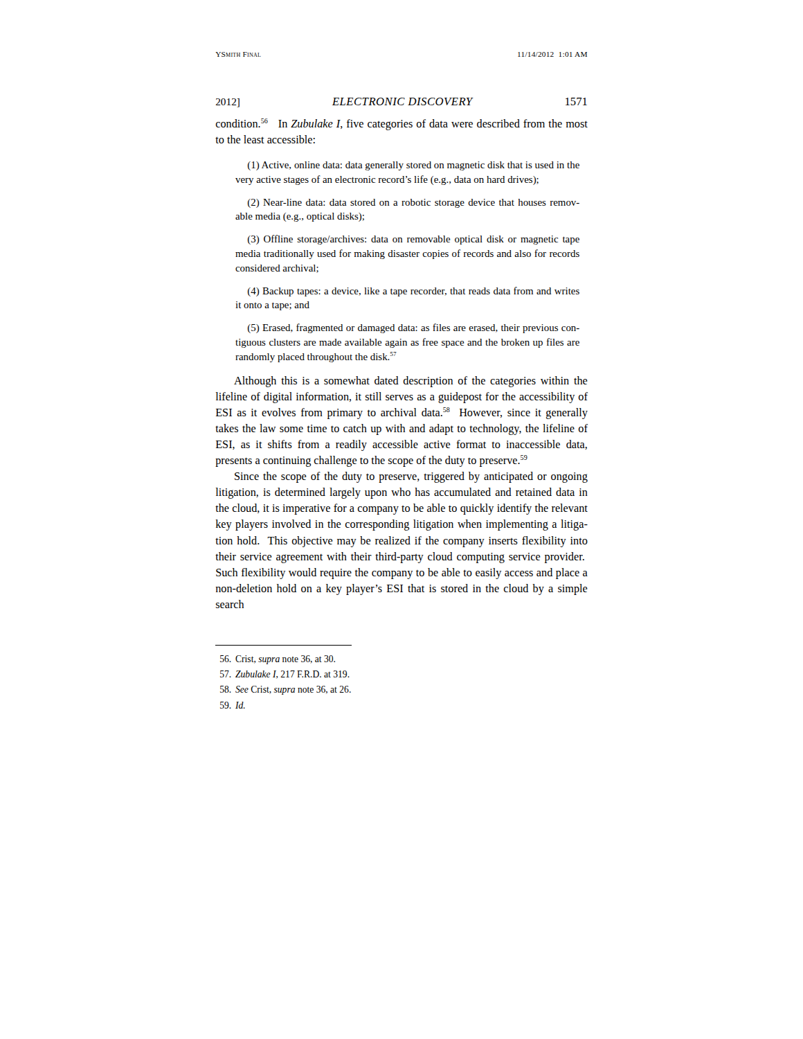YSmith Final 11/14/2012 1:01 AM
2012] ELECTRONIC DISCOVERY 1571
condition.56 In Zubulake I, five categories of data were described from the most to the least accessible:
(1) Active, online data: data generally stored on magnetic disk that is used in the very active stages of an electronic record’s life (e.g., data on hard drives);
(2) Near-line data: data stored on a robotic storage device that houses removable media (e.g., optical disks);
(3) Offline storage/archives: data on removable optical disk or magnetic tape media traditionally used for making disaster copies of records and also for records considered archival;
(4) Backup tapes: a device, like a tape recorder, that reads data from and writes it onto a tape; and
(5) Erased, fragmented or damaged data: as files are erased, their previous contiguous clusters are made available again as free space and the broken up files are randomly placed throughout the disk.57
Although this is a somewhat dated description of the categories within the lifeline of digital information, it still serves as a guidepost for the accessibility of ESI as it evolves from primary to archival data.58 However, since it generally takes the law some time to catch up with and adapt to technology, the lifeline of ESI, as it shifts from a readily accessible active format to inaccessible data, presents a continuing challenge to the scope of the duty to preserve.59
Since the scope of the duty to preserve, triggered by anticipated or ongoing litigation, is determined largely upon who has accumulated and retained data in the cloud, it is imperative for a company to be able to quickly identify the relevant key players involved in the corresponding litigation when implementing a litigation hold. This objective may be realized if the company inserts flexibility into their service agreement with their third-party cloud computing service provider. Such flexibility would require the company to be able to easily access and place a non-deletion hold on a key player’s ESI that is stored in the cloud by a simple search
56. Crist, supra note 36, at 30.
57. Zubulake I, 217 F.R.D. at 319.
58. See Crist, supra note 36, at 26.
59. Id.